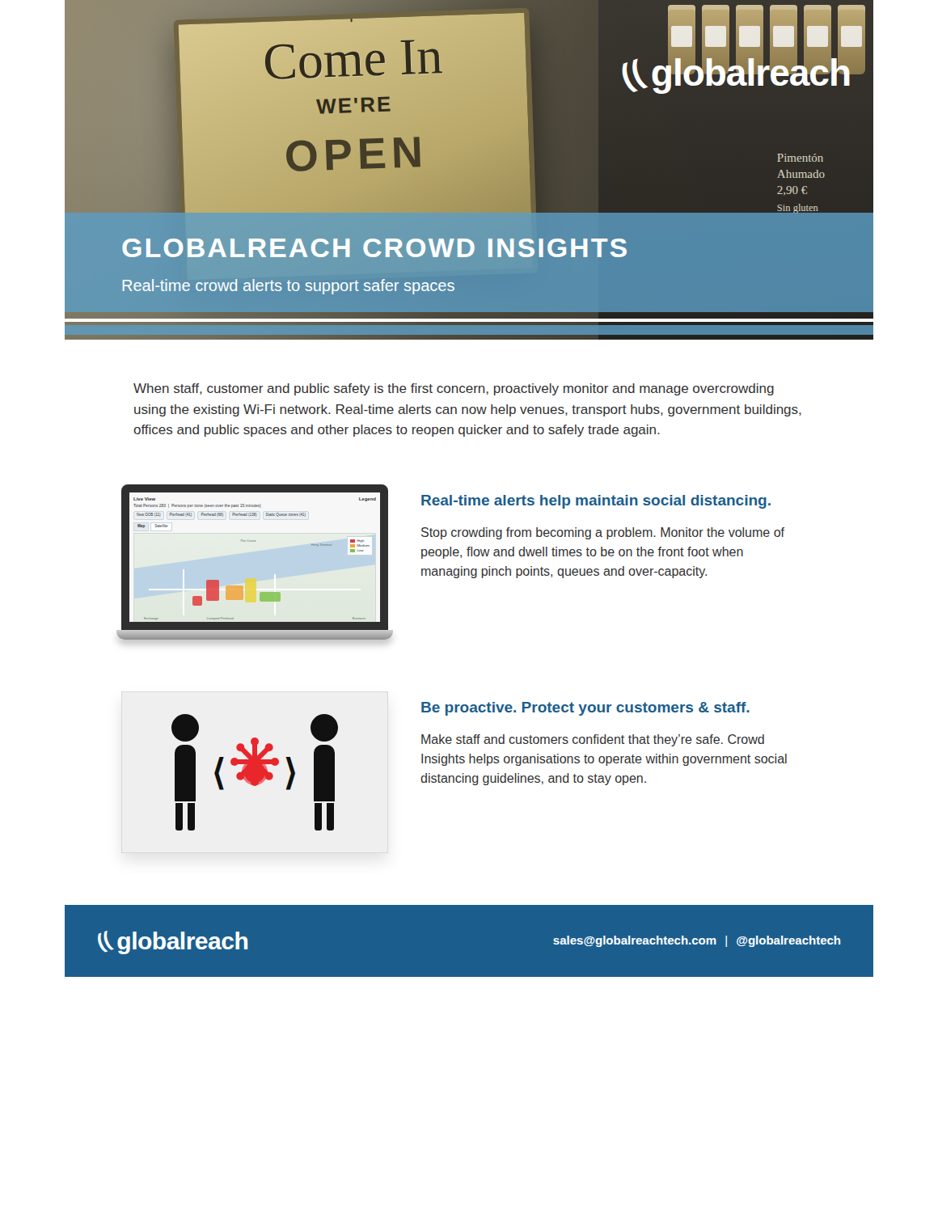Come In
WE'RE
OPEN
Pimentón
Ahumado
2,90 €
Sin gluten
(( globalreach
GlobalReach Crowd Insights
Real-time crowd alerts to support safer spaces
When staff, customer and public safety is the first concern, proactively monitor and manage overcrowding using the existing Wi-Fi network. Real-time alerts can now help venues, transport hubs, government buildings, offices and public spaces and other places to reopen quicker and to safely trade again.
Live View Legend
Total Persons 283 | Persons per zone (seen over the past 15 minutes)
New DOB (11) Pierhead (41) Pierhead (68) Pierhead (138) Static Queue zones (41)
Map Satellite
High
Medium
Low
Exchange
Liverpool Pierhead
Business
The Cruise
Ferry Terminal
Real-time alerts help maintain social distancing.
Stop crowding from becoming a problem. Monitor the volume of people, flow and dwell times to be on the front foot when managing pinch points, queues and over-capacity.
⟨
⟩
Be proactive. Protect your customers & staff.
Make staff and customers confident that they’re safe. Crowd Insights helps organisations to operate within government social distancing guidelines, and to stay open.
(( globalreach
sales@globalreachtech.com | @globalreachtech